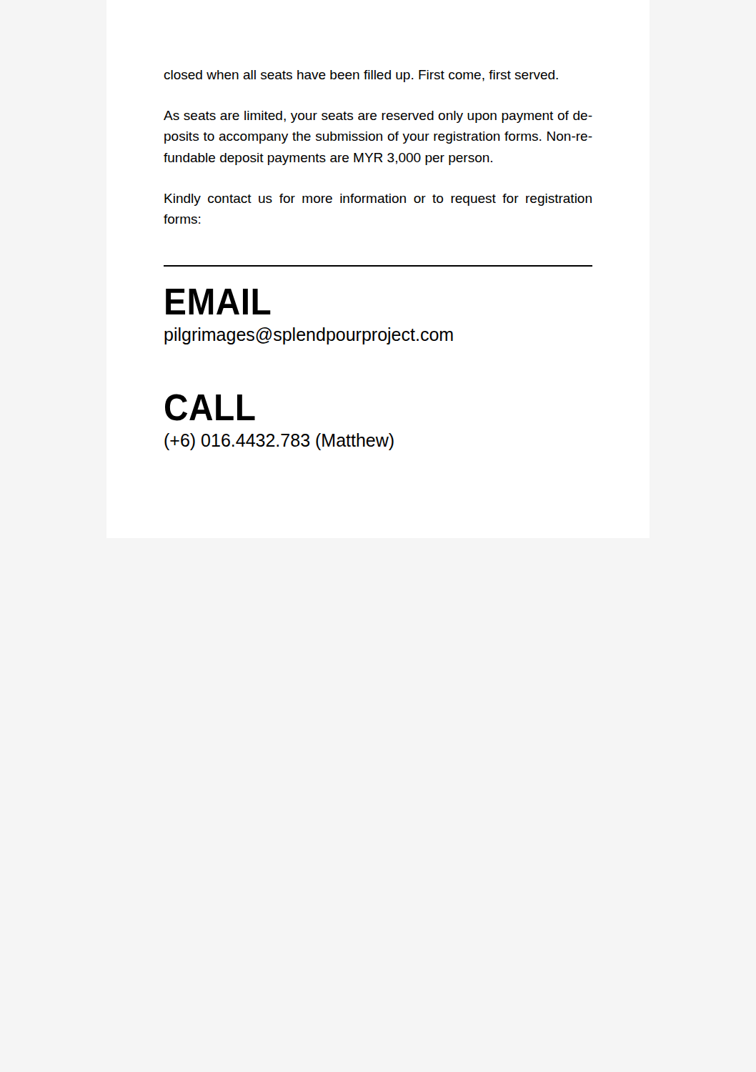closed when all seats have been filled up. First come, first served.
As seats are limited, your seats are reserved only upon payment of deposits to accompany the submission of your registration forms. Non-refundable deposit payments are MYR 3,000 per person.
Kindly contact us for more information or to request for registration forms:
Email
pilgrimages@splendpourproject.com
Call
(+6) 016.4432.783 (Matthew)